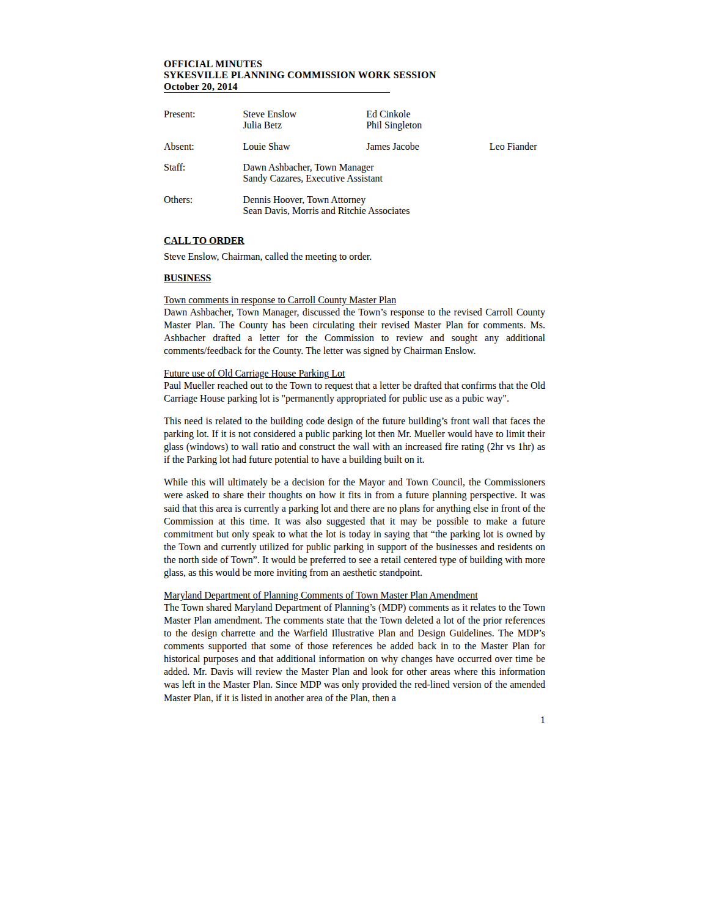OFFICIAL MINUTES
SYKESVILLE PLANNING COMMISSION WORK SESSION
October 20, 2014
| Present: | Steve Enslow Julia Betz | Ed Cinkole Phil Singleton | |
| Absent: | Louie Shaw | James Jacobe | Leo Fiander |
| Staff: | Dawn Ashbacher, Town Manager Sandy Cazares, Executive Assistant |
| Others: | Dennis Hoover, Town Attorney Sean Davis, Morris and Ritchie Associates |
CALL TO ORDER
Steve Enslow, Chairman, called the meeting to order.
BUSINESS
Town comments in response to Carroll County Master Plan
Dawn Ashbacher, Town Manager, discussed the Town’s response to the revised Carroll County Master Plan. The County has been circulating their revised Master Plan for comments. Ms. Ashbacher drafted a letter for the Commission to review and sought any additional comments/feedback for the County. The letter was signed by Chairman Enslow.
Future use of Old Carriage House Parking Lot
Paul Mueller reached out to the Town to request that a letter be drafted that confirms that the Old Carriage House parking lot is "permanently appropriated for public use as a pubic way".
This need is related to the building code design of the future building’s front wall that faces the parking lot. If it is not considered a public parking lot then Mr. Mueller would have to limit their glass (windows) to wall ratio and construct the wall with an increased fire rating (2hr vs 1hr) as if the Parking lot had future potential to have a building built on it.
While this will ultimately be a decision for the Mayor and Town Council, the Commissioners were asked to share their thoughts on how it fits in from a future planning perspective. It was said that this area is currently a parking lot and there are no plans for anything else in front of the Commission at this time. It was also suggested that it may be possible to make a future commitment but only speak to what the lot is today in saying that “the parking lot is owned by the Town and currently utilized for public parking in support of the businesses and residents on the north side of Town”. It would be preferred to see a retail centered type of building with more glass, as this would be more inviting from an aesthetic standpoint.
Maryland Department of Planning Comments of Town Master Plan Amendment
The Town shared Maryland Department of Planning’s (MDP) comments as it relates to the Town Master Plan amendment. The comments state that the Town deleted a lot of the prior references to the design charrette and the Warfield Illustrative Plan and Design Guidelines. The MDP’s comments supported that some of those references be added back in to the Master Plan for historical purposes and that additional information on why changes have occurred over time be added. Mr. Davis will review the Master Plan and look for other areas where this information was left in the Master Plan. Since MDP was only provided the red-lined version of the amended Master Plan, if it is listed in another area of the Plan, then a
1